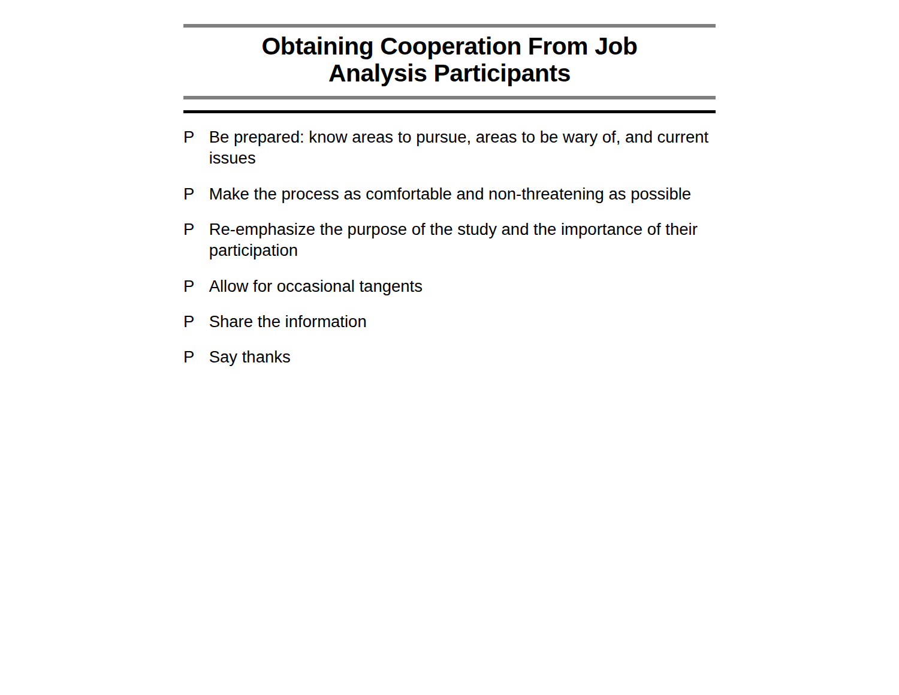Obtaining Cooperation From Job
Analysis Participants
Be prepared: know areas to pursue, areas to be wary of, and current issues
Make the process as comfortable and non-threatening as possible
Re-emphasize the purpose of the study and the importance of their participation
Allow for occasional tangents
Share the information
Say thanks